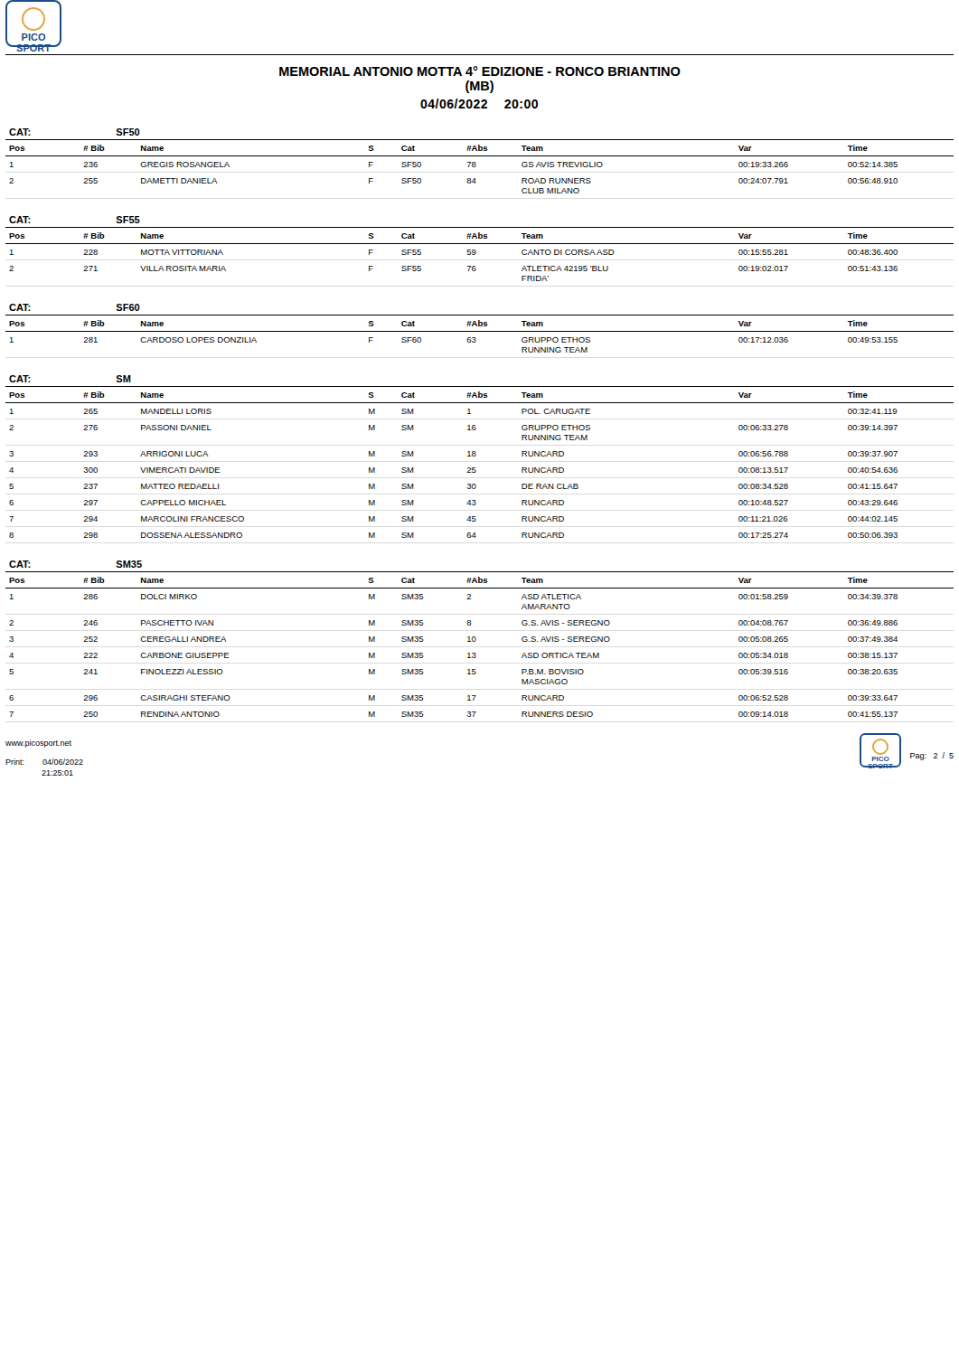PICO
SPORT
MEMORIAL ANTONIO MOTTA 4° EDIZIONE - RONCO BRIANTINO
(MB)
04/06/2022 20:00
| CAT: | SF50 |
| Pos | # Bib | Name | S | Cat | #Abs | Team | Var | Time |
| 1 | 236 | GREGIS ROSANGELA | F | SF50 | 78 | GS AVIS TREVIGLIO | 00:19:33.266 | 00:52:14.385 |
| 2 | 255 | DAMETTI DANIELA | F | SF50 | 84 | ROAD RUNNERS CLUB MILANO | 00:24:07.791 | 00:56:48.910 |
| CAT: | SF55 |
| Pos | # Bib | Name | S | Cat | #Abs | Team | Var | Time |
| 1 | 228 | MOTTA VITTORIANA | F | SF55 | 59 | CANTO DI CORSA ASD | 00:15:55.281 | 00:48:36.400 |
| 2 | 271 | VILLA ROSITA MARIA | F | SF55 | 76 | ATLETICA 42195 'BLU FRIDA' | 00:19:02.017 | 00:51:43.136 |
| CAT: | SF60 |
| Pos | # Bib | Name | S | Cat | #Abs | Team | Var | Time |
| 1 | 281 | CARDOSO LOPES DONZILIA | F | SF60 | 63 | GRUPPO ETHOS RUNNING TEAM | 00:17:12.036 | 00:49:53.155 |
| CAT: | SM |
| Pos | # Bib | Name | S | Cat | #Abs | Team | Var | Time |
| 1 | 265 | MANDELLI LORIS | M | SM | 1 | POL. CARUGATE | | 00:32:41.119 |
| 2 | 276 | PASSONI DANIEL | M | SM | 16 | GRUPPO ETHOS RUNNING TEAM | 00:06:33.278 | 00:39:14.397 |
| 3 | 293 | ARRIGONI LUCA | M | SM | 18 | RUNCARD | 00:06:56.788 | 00:39:37.907 |
| 4 | 300 | VIMERCATI DAVIDE | M | SM | 25 | RUNCARD | 00:08:13.517 | 00:40:54.636 |
| 5 | 237 | MATTEO REDAELLI | M | SM | 30 | DE RAN CLAB | 00:08:34.528 | 00:41:15.647 |
| 6 | 297 | CAPPELLO MICHAEL | M | SM | 43 | RUNCARD | 00:10:48.527 | 00:43:29.646 |
| 7 | 294 | MARCOLINI FRANCESCO | M | SM | 45 | RUNCARD | 00:11:21.026 | 00:44:02.145 |
| 8 | 298 | DOSSENA ALESSANDRO | M | SM | 64 | RUNCARD | 00:17:25.274 | 00:50:06.393 |
| CAT: | SM35 |
| Pos | # Bib | Name | S | Cat | #Abs | Team | Var | Time |
| 1 | 286 | DOLCI MIRKO | M | SM35 | 2 | ASD ATLETICA AMARANTO | 00:01:58.259 | 00:34:39.378 |
| 2 | 246 | PASCHETTO IVAN | M | SM35 | 8 | G.S. AVIS - SEREGNO | 00:04:08.767 | 00:36:49.886 |
| 3 | 252 | CEREGALLI ANDREA | M | SM35 | 10 | G.S. AVIS - SEREGNO | 00:05:08.265 | 00:37:49.384 |
| 4 | 222 | CARBONE GIUSEPPE | M | SM35 | 13 | ASD ORTICA TEAM | 00:05:34.018 | 00:38:15.137 |
| 5 | 241 | FINOLEZZI ALESSIO | M | SM35 | 15 | P.B.M. BOVISIO MASCIAGO | 00:05:39.516 | 00:38:20.635 |
| 6 | 296 | CASIRAGHI STEFANO | M | SM35 | 17 | RUNCARD | 00:06:52.528 | 00:39:33.647 |
| 7 | 250 | RENDINA ANTONIO | M | SM35 | 37 | RUNNERS DESIO | 00:09:14.018 | 00:41:55.137 |
www.picosport.net
Print: 04/06/2022
21:25:01
PICO
SPORT
Pag: 2 / 5